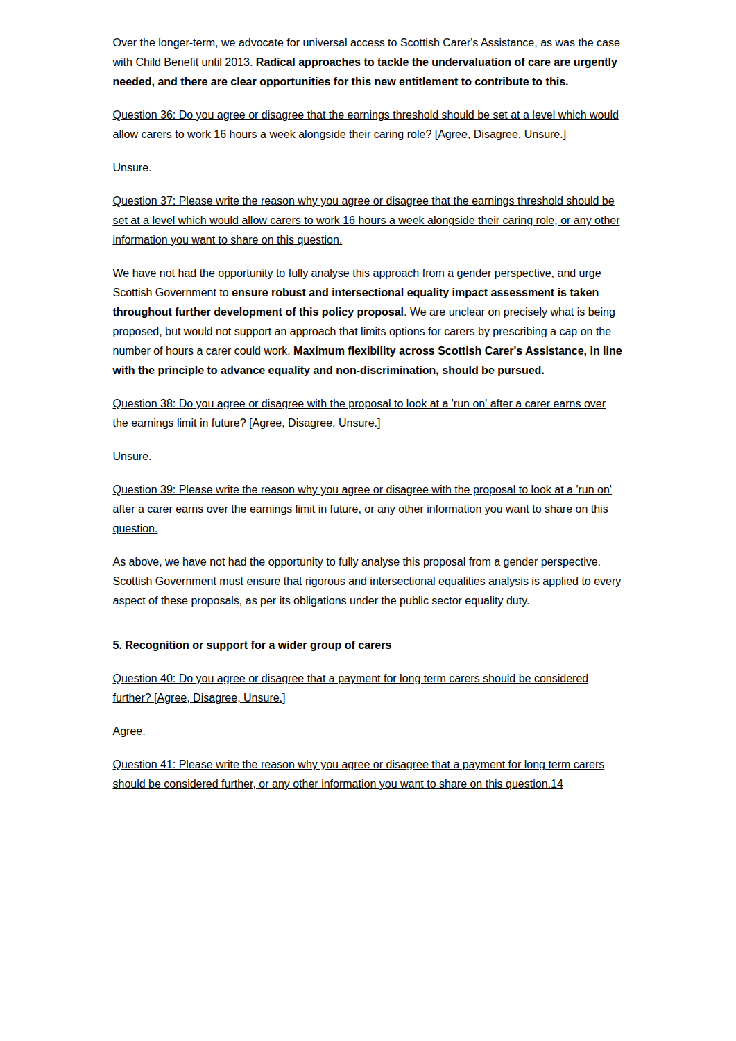Over the longer-term, we advocate for universal access to Scottish Carer's Assistance, as was the case with Child Benefit until 2013. Radical approaches to tackle the undervaluation of care are urgently needed, and there are clear opportunities for this new entitlement to contribute to this.
Question 36: Do you agree or disagree that the earnings threshold should be set at a level which would allow carers to work 16 hours a week alongside their caring role? [Agree, Disagree, Unsure.]
Unsure.
Question 37: Please write the reason why you agree or disagree that the earnings threshold should be set at a level which would allow carers to work 16 hours a week alongside their caring role, or any other information you want to share on this question.
We have not had the opportunity to fully analyse this approach from a gender perspective, and urge Scottish Government to ensure robust and intersectional equality impact assessment is taken throughout further development of this policy proposal. We are unclear on precisely what is being proposed, but would not support an approach that limits options for carers by prescribing a cap on the number of hours a carer could work. Maximum flexibility across Scottish Carer's Assistance, in line with the principle to advance equality and non-discrimination, should be pursued.
Question 38: Do you agree or disagree with the proposal to look at a 'run on' after a carer earns over the earnings limit in future? [Agree, Disagree, Unsure.]
Unsure.
Question 39: Please write the reason why you agree or disagree with the proposal to look at a 'run on' after a carer earns over the earnings limit in future, or any other information you want to share on this question.
As above, we have not had the opportunity to fully analyse this proposal from a gender perspective. Scottish Government must ensure that rigorous and intersectional equalities analysis is applied to every aspect of these proposals, as per its obligations under the public sector equality duty.
5. Recognition or support for a wider group of carers
Question 40: Do you agree or disagree that a payment for long term carers should be considered further? [Agree, Disagree, Unsure.]
Agree.
Question 41: Please write the reason why you agree or disagree that a payment for long term carers should be considered further, or any other information you want to share on this question.14